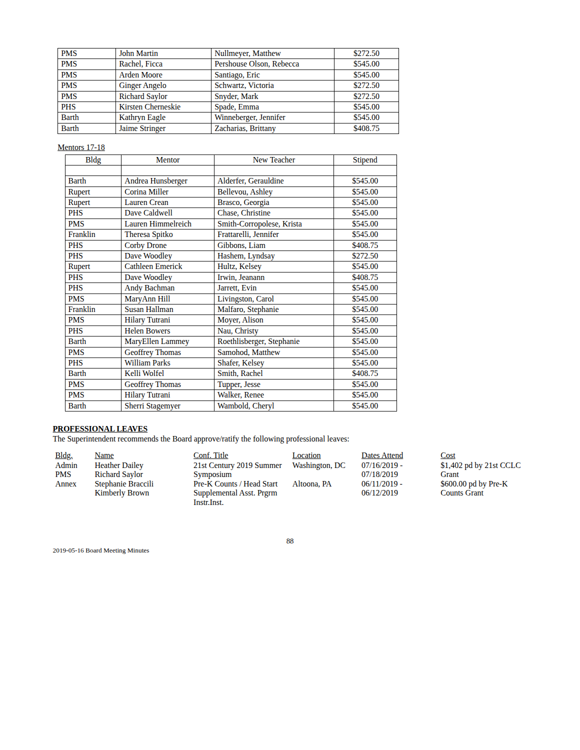| PMS | John Martin | Nullmeyer, Matthew | $272.50 |
| PMS | Rachel, Ficca | Pershouse Olson, Rebecca | $545.00 |
| PMS | Arden Moore | Santiago, Eric | $545.00 |
| PMS | Ginger Angelo | Schwartz, Victoria | $272.50 |
| PMS | Richard Saylor | Snyder, Mark | $272.50 |
| PHS | Kirsten Cherneskie | Spade, Emma | $545.00 |
| Barth | Kathryn Eagle | Winneberger, Jennifer | $545.00 |
| Barth | Jaime Stringer | Zacharias, Brittany | $408.75 |
Mentors 17-18
| Bldg | Mentor | New Teacher | Stipend |
| --- | --- | --- | --- |
| Barth | Andrea Hunsberger | Alderfer, Gerauldine | $545.00 |
| Rupert | Corina Miller | Bellevou, Ashley | $545.00 |
| Rupert | Lauren Crean | Brasco, Georgia | $545.00 |
| PHS | Dave Caldwell | Chase, Christine | $545.00 |
| PMS | Lauren Himmelreich | Smith-Corropolese, Krista | $545.00 |
| Franklin | Theresa Spitko | Frattarelli, Jennifer | $545.00 |
| PHS | Corby Drone | Gibbons, Liam | $408.75 |
| PHS | Dave Woodley | Hashem, Lyndsay | $272.50 |
| Rupert | Cathleen Emerick | Hultz, Kelsey | $545.00 |
| PHS | Dave Woodley | Irwin, Jeanann | $408.75 |
| PHS | Andy Bachman | Jarrett, Evin | $545.00 |
| PMS | MaryAnn Hill | Livingston, Carol | $545.00 |
| Franklin | Susan Hallman | Malfaro, Stephanie | $545.00 |
| PMS | Hilary Tutrani | Moyer, Alison | $545.00 |
| PHS | Helen Bowers | Nau, Christy | $545.00 |
| Barth | MaryEllen Lammey | Roethlisberger, Stephanie | $545.00 |
| PMS | Geoffrey Thomas | Samohod, Matthew | $545.00 |
| PHS | William Parks | Shafer, Kelsey | $545.00 |
| Barth | Kelli Wolfel | Smith, Rachel | $408.75 |
| PMS | Geoffrey Thomas | Tupper, Jesse | $545.00 |
| PMS | Hilary Tutrani | Walker, Renee | $545.00 |
| Barth | Sherri Stagemyer | Wambold, Cheryl | $545.00 |
PROFESSIONAL LEAVES
The Superintendent recommends the Board approve/ratify the following professional leaves:
| Bldg. | Name | Conf. Title | Location | Dates Attend | Cost |
| --- | --- | --- | --- | --- | --- |
| Admin PMS | Heather Dailey Richard Saylor | 21st Century 2019 Summer Symposium | Washington, DC | 07/16/2019 - 07/18/2019 | $1,402 pd by 21st CCLC Grant |
| Annex | Stephanie Braccili Kimberly Brown | Pre-K Counts / Head Start Supplemental Asst. Prgrm Instr.Inst. | Altoona, PA | 06/11/2019 - 06/12/2019 | $600.00 pd by Pre-K Counts Grant |
88
2019-05-16 Board Meeting Minutes